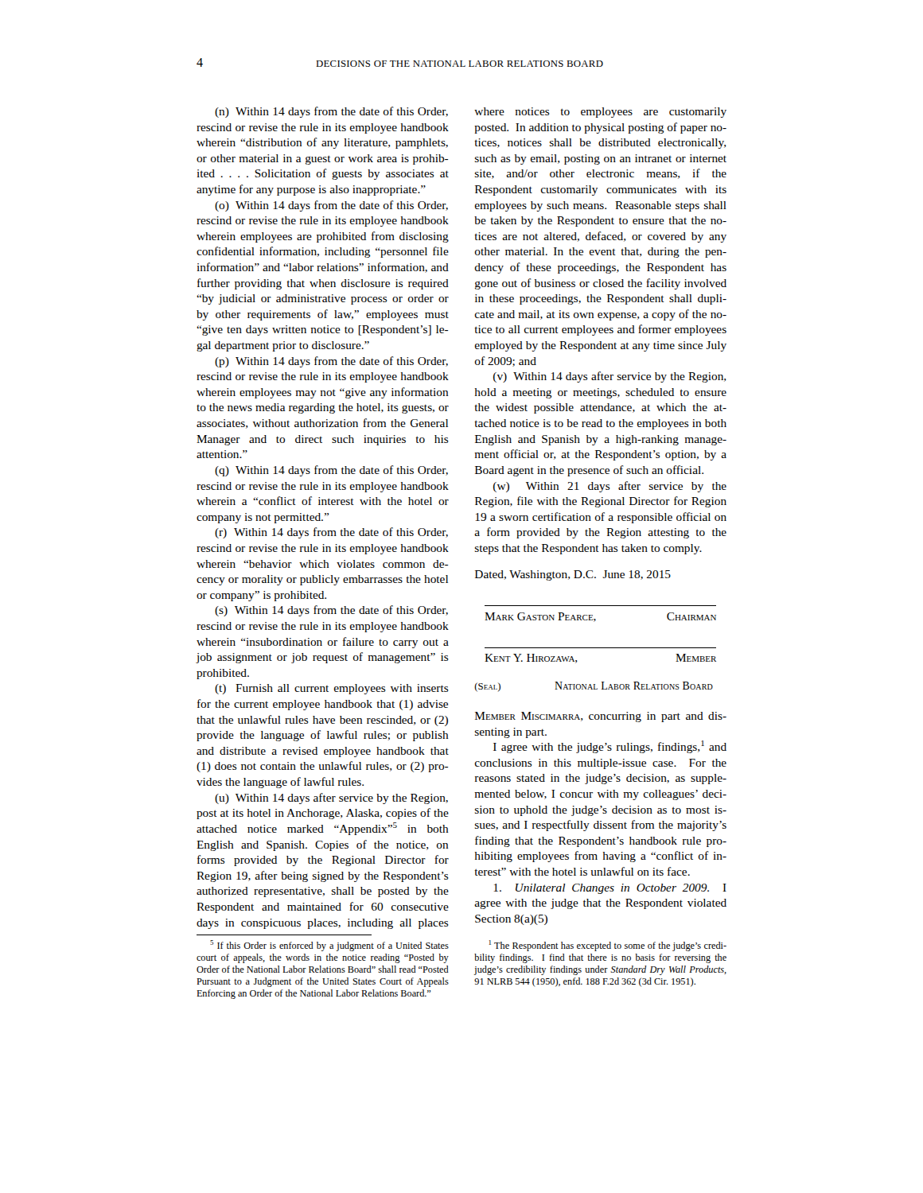4
Decisions of the National Labor Relations Board
(n) Within 14 days from the date of this Order, rescind or revise the rule in its employee handbook wherein “distribution of any literature, pamphlets, or other material in a guest or work area is prohibited . . . . Solicitation of guests by associates at anytime for any purpose is also inappropriate.”
(o) Within 14 days from the date of this Order, rescind or revise the rule in its employee handbook wherein employees are prohibited from disclosing confidential information, including “personnel file information” and “labor relations” information, and further providing that when disclosure is required “by judicial or administrative process or order or by other requirements of law,” employees must “give ten days written notice to [Respondent’s] legal department prior to disclosure.”
(p) Within 14 days from the date of this Order, rescind or revise the rule in its employee handbook wherein employees may not “give any information to the news media regarding the hotel, its guests, or associates, without authorization from the General Manager and to direct such inquiries to his attention.”
(q) Within 14 days from the date of this Order, rescind or revise the rule in its employee handbook wherein a “conflict of interest with the hotel or company is not permitted.”
(r) Within 14 days from the date of this Order, rescind or revise the rule in its employee handbook wherein “behavior which violates common decency or morality or publicly embarrasses the hotel or company” is prohibited.
(s) Within 14 days from the date of this Order, rescind or revise the rule in its employee handbook wherein “insubordination or failure to carry out a job assignment or job request of management” is prohibited.
(t) Furnish all current employees with inserts for the current employee handbook that (1) advise that the unlawful rules have been rescinded, or (2) provide the language of lawful rules; or publish and distribute a revised employee handbook that (1) does not contain the unlawful rules, or (2) provides the language of lawful rules.
(u) Within 14 days after service by the Region, post at its hotel in Anchorage, Alaska, copies of the attached notice marked “Appendix”5 in both English and Spanish. Copies of the notice, on forms provided by the Regional Director for Region 19, after being signed by the Respondent’s authorized representative, shall be posted by the Respondent and maintained for 60 consecutive days in conspicuous places, including all places where notices to employees are customarily posted. In addition to physical posting of paper notices, notices shall be distributed electronically, such as by email, posting on an intranet or internet site, and/or other electronic means, if the Respondent customarily communicates with its employees by such means. Reasonable steps shall be taken by the Respondent to ensure that the notices are not altered, defaced, or covered by any other material. In the event that, during the pendency of these proceedings, the Respondent has gone out of business or closed the facility involved in these proceedings, the Respondent shall duplicate and mail, at its own expense, a copy of the notice to all current employees and former employees employed by the Respondent at any time since July of 2009; and
(v) Within 14 days after service by the Region, hold a meeting or meetings, scheduled to ensure the widest possible attendance, at which the attached notice is to be read to the employees in both English and Spanish by a high-ranking management official or, at the Respondent’s option, by a Board agent in the presence of such an official.
(w) Within 21 days after service by the Region, file with the Regional Director for Region 19 a sworn certification of a responsible official on a form provided by the Region attesting to the steps that the Respondent has taken to comply.
Dated, Washington, D.C. June 18, 2015
Mark Gaston Pearce, Chairman
Kent Y. Hirozawa, Member
(Seal)
National Labor Relations Board
Member Miscimarra, concurring in part and dissenting in part.
I agree with the judge’s rulings, findings,1 and conclusions in this multiple-issue case. For the reasons stated in the judge’s decision, as supplemented below, I concur with my colleagues’ decision to uphold the judge’s decision as to most issues, and I respectfully dissent from the majority’s finding that the Respondent’s handbook rule prohibiting employees from having a “conflict of interest” with the hotel is unlawful on its face.
1. Unilateral Changes in October 2009. I agree with the judge that the Respondent violated Section 8(a)(5)
5 If this Order is enforced by a judgment of a United States court of appeals, the words in the notice reading “Posted by Order of the National Labor Relations Board” shall read “Posted Pursuant to a Judgment of the United States Court of Appeals Enforcing an Order of the National Labor Relations Board.”
1 The Respondent has excepted to some of the judge’s credibility findings. I find that there is no basis for reversing the judge’s credibility findings under Standard Dry Wall Products, 91 NLRB 544 (1950), enfd. 188 F.2d 362 (3d Cir. 1951).